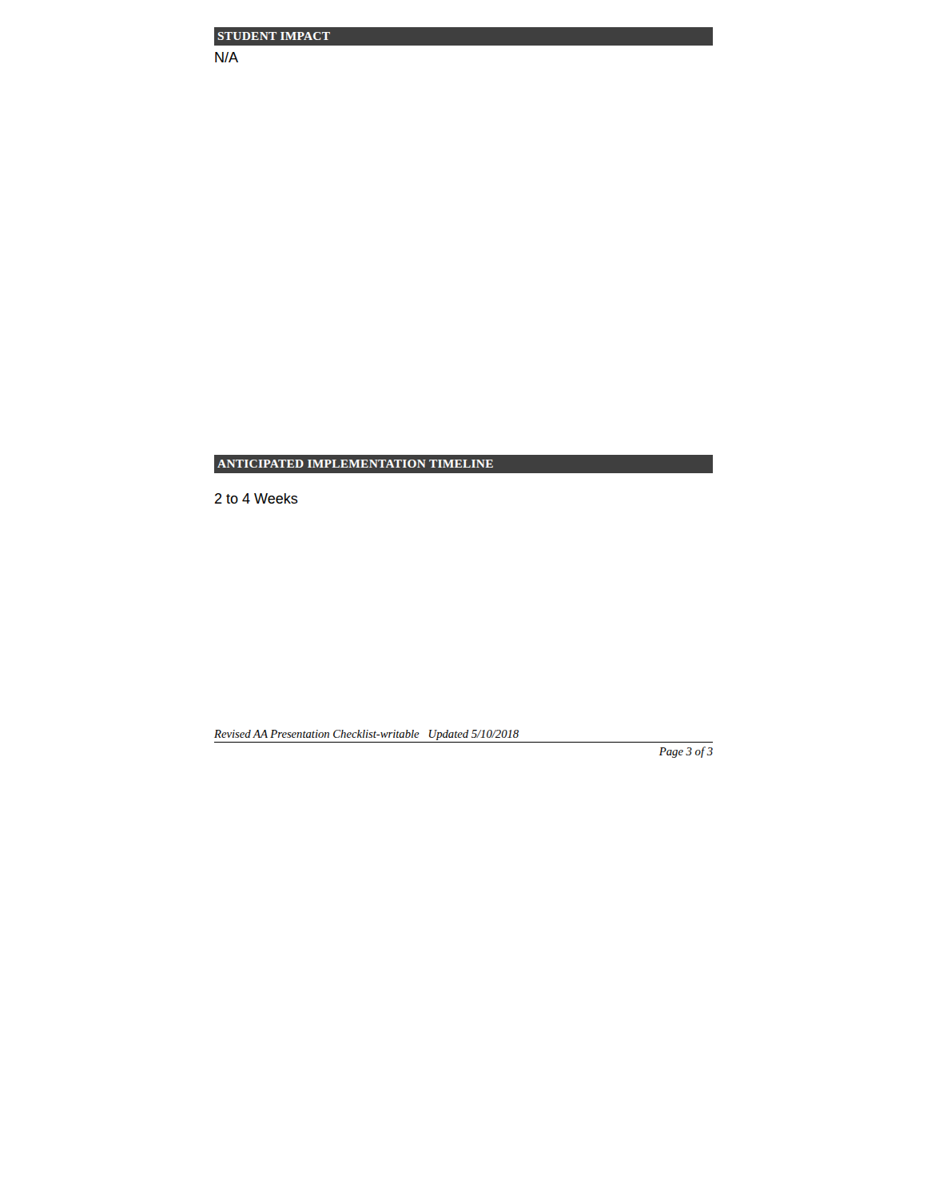STUDENT IMPACT
N/A
ANTICIPATED IMPLEMENTATION TIMELINE
2 to 4 Weeks
Revised AA Presentation Checklist-writable Updated 5/10/2018
Page 3 of 3